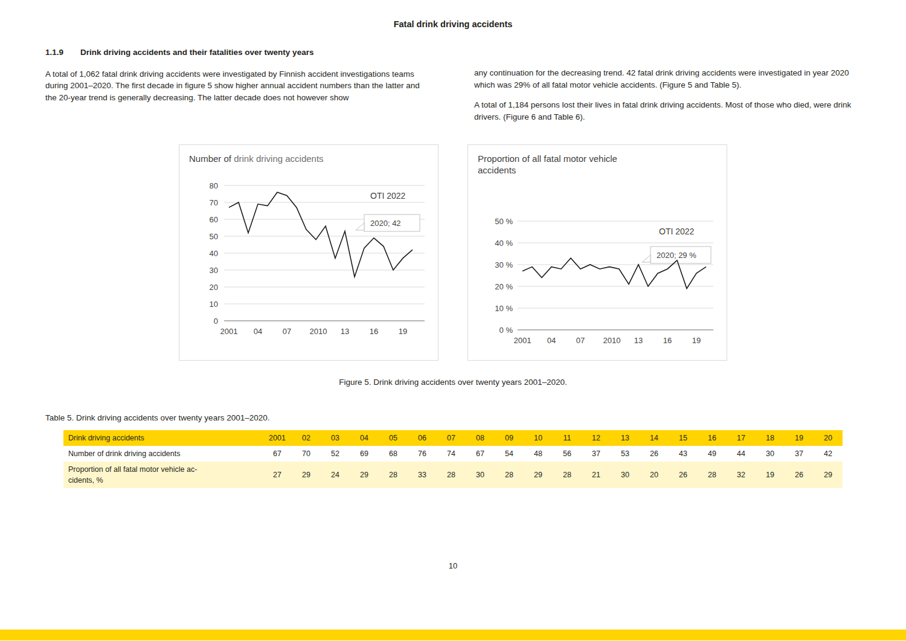Fatal drink driving accidents
1.1.9 Drink driving accidents and their fatalities over twenty years
A total of 1,062 fatal drink driving accidents were investigated by Finnish accident investigations teams during 2001–2020. The first decade in figure 5 show higher annual accident numbers than the latter and the 20-year trend is generally decreasing. The latter decade does not however show
any continuation for the decreasing trend. 42 fatal drink driving accidents were investigated in year 2020 which was 29% of all fatal motor vehicle accidents. (Figure 5 and Table 5).
A total of 1,184 persons lost their lives in fatal drink driving accidents. Most of those who died, were drink drivers. (Figure 6 and Table 6).
Number of drink driving accidents
80 70 60 50 40 30 20 10 0 OTI 2022 2020; 42 2001 04 07 2010 13 16 19
Proportion of all fatal motor vehicle
accidents
50 % 40 % 30 % 20 % 10 % 0 % OTI 2022 2020; 29 % 2001 04 07 2010 13 16 19
Figure 5. Drink driving accidents over twenty years 2001–2020.
Table 5. Drink driving accidents over twenty years 2001–2020.
| Drink driving accidents | 2001 | 02 | 03 | 04 | 05 | 06 | 07 | 08 | 09 | 10 | 11 | 12 | 13 | 14 | 15 | 16 | 17 | 18 | 19 | 20 |
| --- | --- | --- | --- | --- | --- | --- | --- | --- | --- | --- | --- | --- | --- | --- | --- | --- | --- | --- | --- | --- |
| Number of drink driving accidents | 67 | 70 | 52 | 69 | 68 | 76 | 74 | 67 | 54 | 48 | 56 | 37 | 53 | 26 | 43 | 49 | 44 | 30 | 37 | 42 |
| Proportion of all fatal motor vehicle ac- cidents, % | 27 | 29 | 24 | 29 | 28 | 33 | 28 | 30 | 28 | 29 | 28 | 21 | 30 | 20 | 26 | 28 | 32 | 19 | 26 | 29 |
10